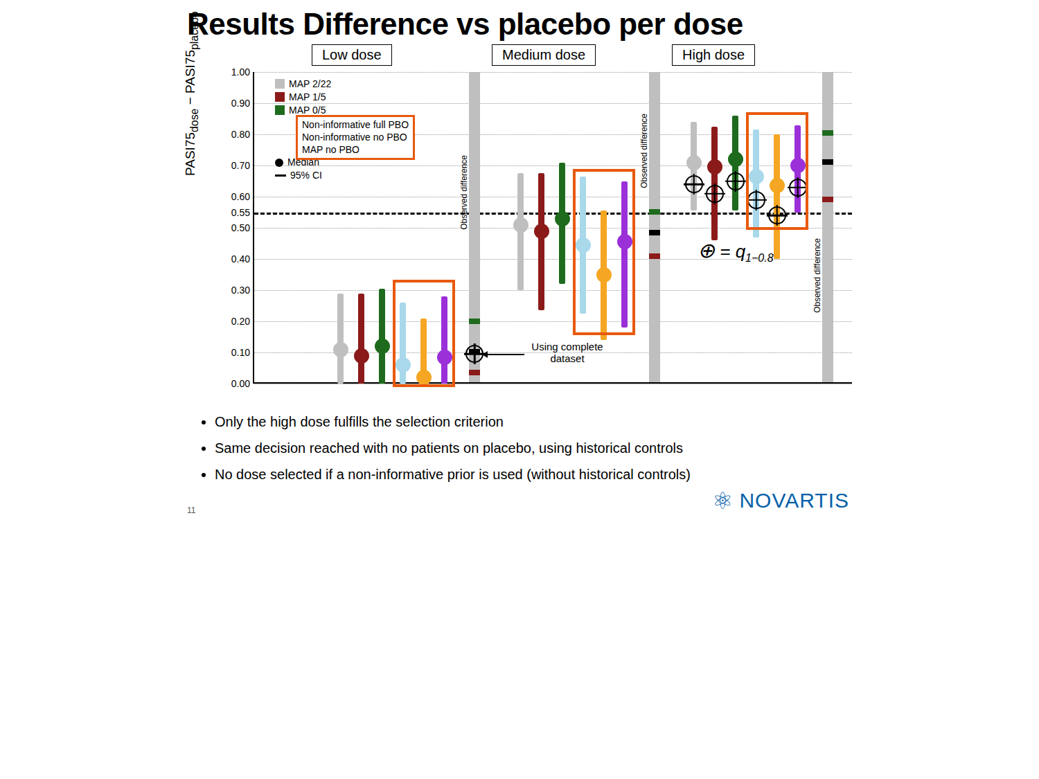Results Difference vs placebo per dose
Low dose
Medium dose
High dose
PASI75dose − PASI75placebo
1.00
0.90
0.80
0.70
0.60
0.55
0.50
0.40
0.30
0.20
0.10
0.00
MAP 2/22
MAP 1/5
MAP 0/5
Non-informative full PBO
Non-informative no PBO
MAP no PBO
Median
95% CI
Non-informative full PBO
Non-informative no PBO
MAP no PBO
Observed difference
Using complete
dataset
Observed difference
Observed difference
⊕ = q 1−0.8
Only the high dose fulfills the selection criterion
Same decision reached with no patients on placebo, using historical controls
No dose selected if a non-informative prior is used (without historical controls)
11
⚛NOVARTIS